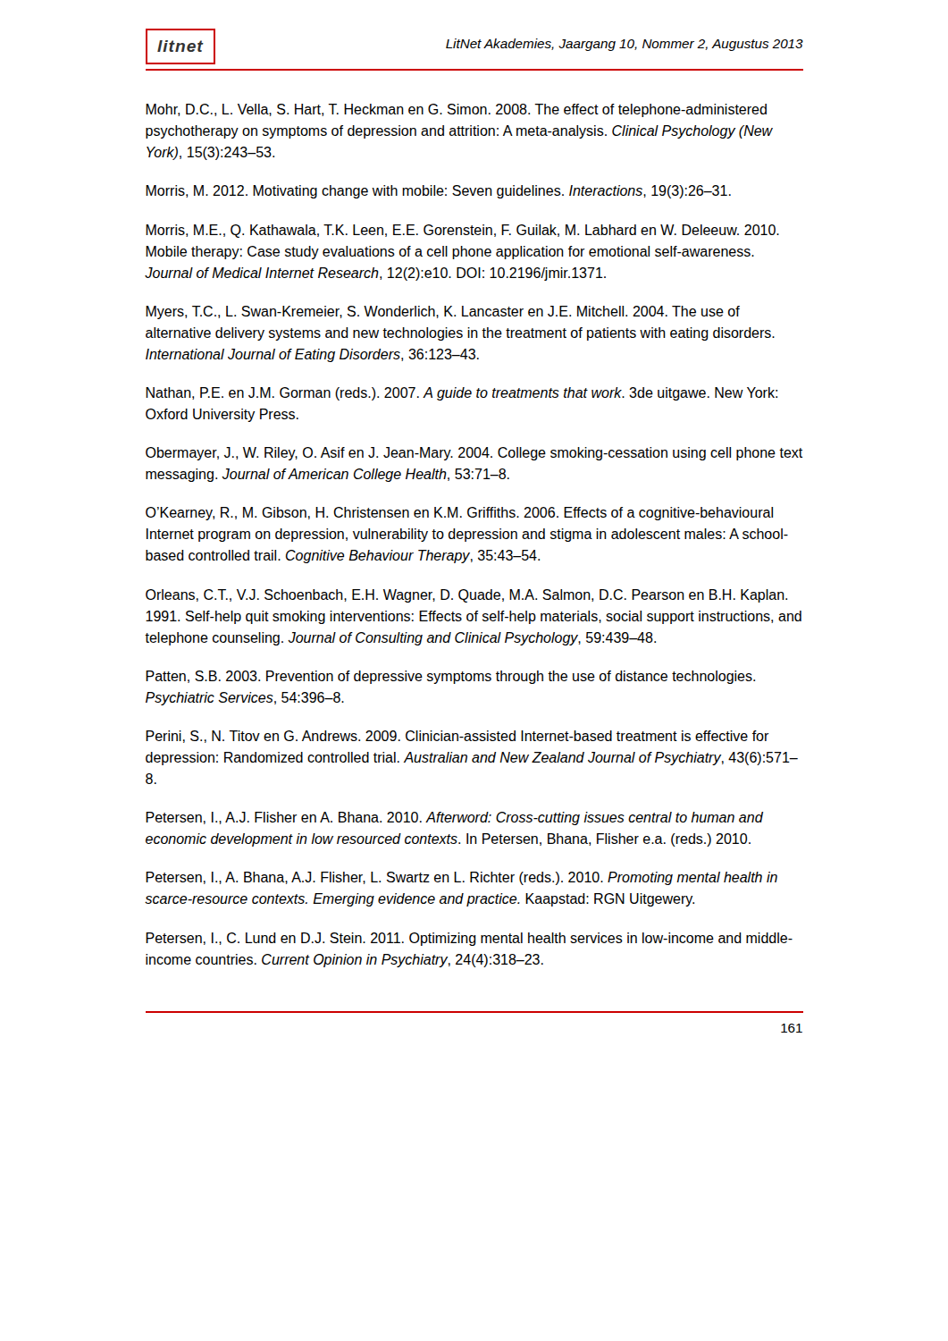litnet
LitNet Akademies, Jaargang 10, Nommer 2, Augustus 2013
Mohr, D.C., L. Vella, S. Hart, T. Heckman en G. Simon. 2008. The effect of telephone-administered psychotherapy on symptoms of depression and attrition: A meta-analysis. Clinical Psychology (New York), 15(3):243–53.
Morris, M. 2012. Motivating change with mobile: Seven guidelines. Interactions, 19(3):26–31.
Morris, M.E., Q. Kathawala, T.K. Leen, E.E. Gorenstein, F. Guilak, M. Labhard en W. Deleeuw. 2010. Mobile therapy: Case study evaluations of a cell phone application for emotional self-awareness. Journal of Medical Internet Research, 12(2):e10. DOI: 10.2196/jmir.1371.
Myers, T.C., L. Swan-Kremeier, S. Wonderlich, K. Lancaster en J.E. Mitchell. 2004. The use of alternative delivery systems and new technologies in the treatment of patients with eating disorders. International Journal of Eating Disorders, 36:123–43.
Nathan, P.E. en J.M. Gorman (reds.). 2007. A guide to treatments that work. 3de uitgawe. New York: Oxford University Press.
Obermayer, J., W. Riley, O. Asif en J. Jean-Mary. 2004. College smoking-cessation using cell phone text messaging. Journal of American College Health, 53:71–8.
O’Kearney, R., M. Gibson, H. Christensen en K.M. Griffiths. 2006. Effects of a cognitive-behavioural Internet program on depression, vulnerability to depression and stigma in adolescent males: A school-based controlled trail. Cognitive Behaviour Therapy, 35:43–54.
Orleans, C.T., V.J. Schoenbach, E.H. Wagner, D. Quade, M.A. Salmon, D.C. Pearson en B.H. Kaplan. 1991. Self-help quit smoking interventions: Effects of self-help materials, social support instructions, and telephone counseling. Journal of Consulting and Clinical Psychology, 59:439–48.
Patten, S.B. 2003. Prevention of depressive symptoms through the use of distance technologies. Psychiatric Services, 54:396–8.
Perini, S., N. Titov en G. Andrews. 2009. Clinician-assisted Internet-based treatment is effective for depression: Randomized controlled trial. Australian and New Zealand Journal of Psychiatry, 43(6):571–8.
Petersen, I., A.J. Flisher en A. Bhana. 2010. Afterword: Cross-cutting issues central to human and economic development in low resourced contexts. In Petersen, Bhana, Flisher e.a. (reds.) 2010.
Petersen, I., A. Bhana, A.J. Flisher, L. Swartz en L. Richter (reds.). 2010. Promoting mental health in scarce-resource contexts. Emerging evidence and practice. Kaapstad: RGN Uitgewery.
Petersen, I., C. Lund en D.J. Stein. 2011. Optimizing mental health services in low-income and middle-income countries. Current Opinion in Psychiatry, 24(4):318–23.
161